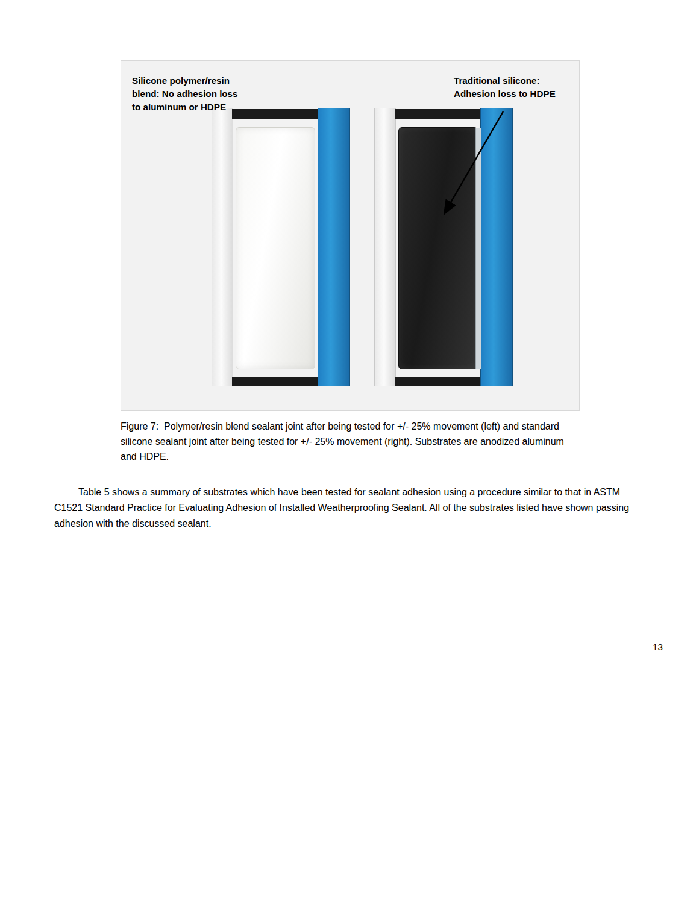Silicone polymer/resin
blend: No adhesion loss
to aluminum or HDPE
Traditional silicone:
Adhesion loss to HDPE
Figure 7: Polymer/resin blend sealant joint after being tested for +/- 25% movement (left) and standard silicone sealant joint after being tested for +/- 25% movement (right). Substrates are anodized aluminum and HDPE.
Table 5 shows a summary of substrates which have been tested for sealant adhesion using a procedure similar to that in ASTM C1521 Standard Practice for Evaluating Adhesion of Installed Weatherproofing Sealant. All of the substrates listed have shown passing adhesion with the discussed sealant.
13